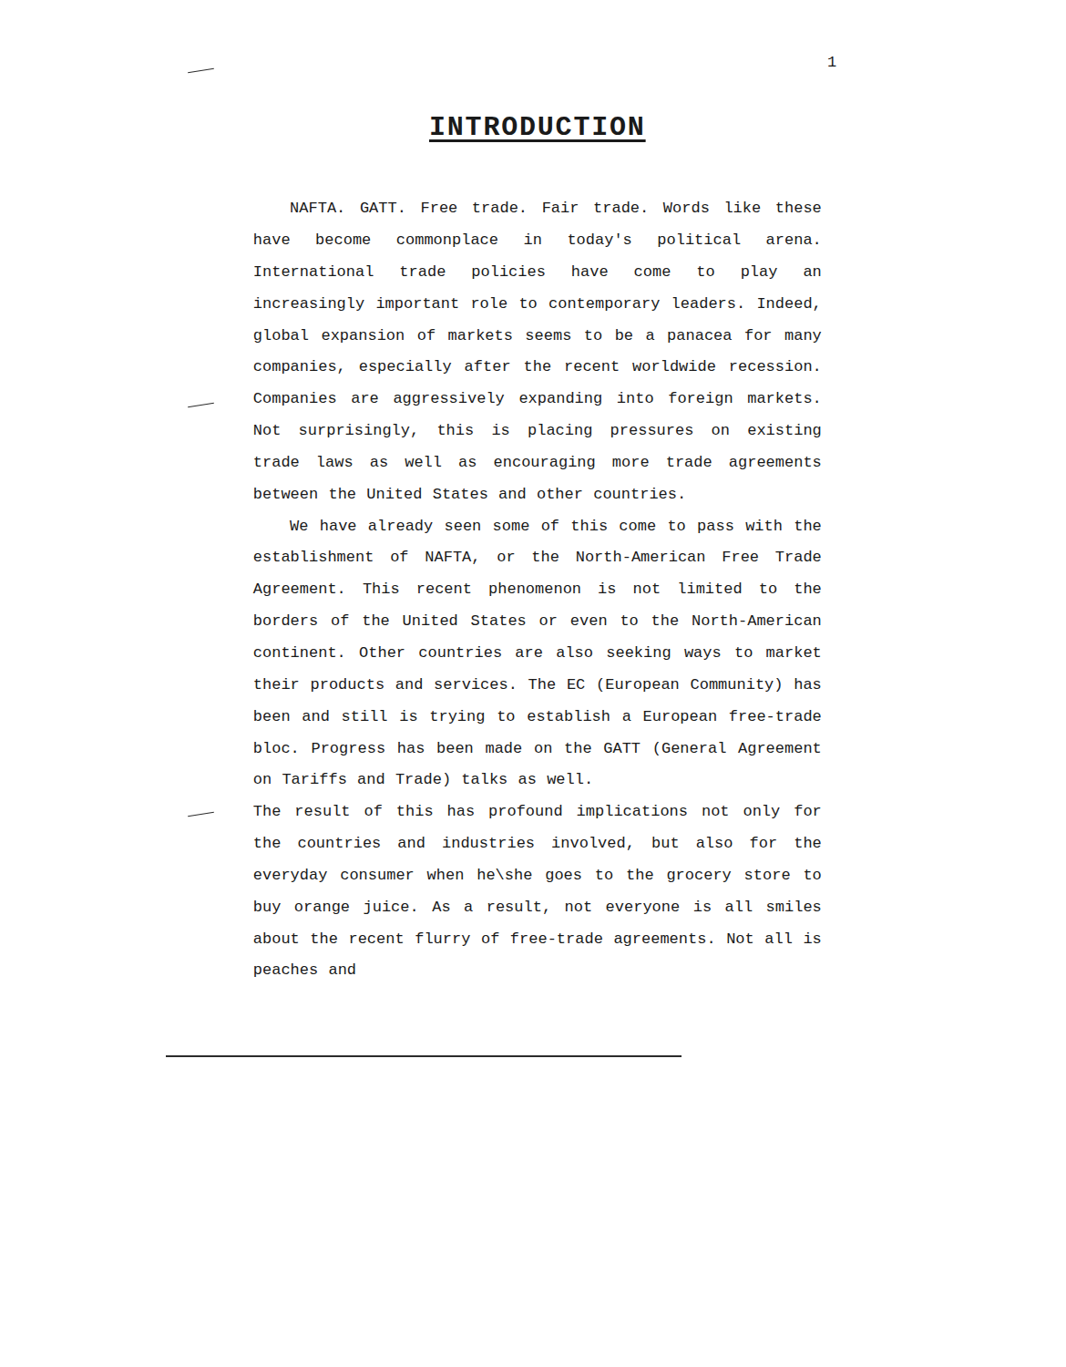1
INTRODUCTION
NAFTA. GATT. Free trade. Fair trade. Words like these have become commonplace in today's political arena. International trade policies have come to play an increasingly important role to contemporary leaders. Indeed, global expansion of markets seems to be a panacea for many companies, especially after the recent worldwide recession. Companies are aggressively expanding into foreign markets. Not surprisingly, this is placing pressures on existing trade laws as well as encouraging more trade agreements between the United States and other countries.
We have already seen some of this come to pass with the establishment of NAFTA, or the North-American Free Trade Agreement. This recent phenomenon is not limited to the borders of the United States or even to the North-American continent. Other countries are also seeking ways to market their products and services. The EC (European Community) has been and still is trying to establish a European free-trade bloc. Progress has been made on the GATT (General Agreement on Tariffs and Trade) talks as well.
The result of this has profound implications not only for the countries and industries involved, but also for the everyday consumer when he\she goes to the grocery store to buy orange juice. As a result, not everyone is all smiles about the recent flurry of free-trade agreements. Not all is peaches and